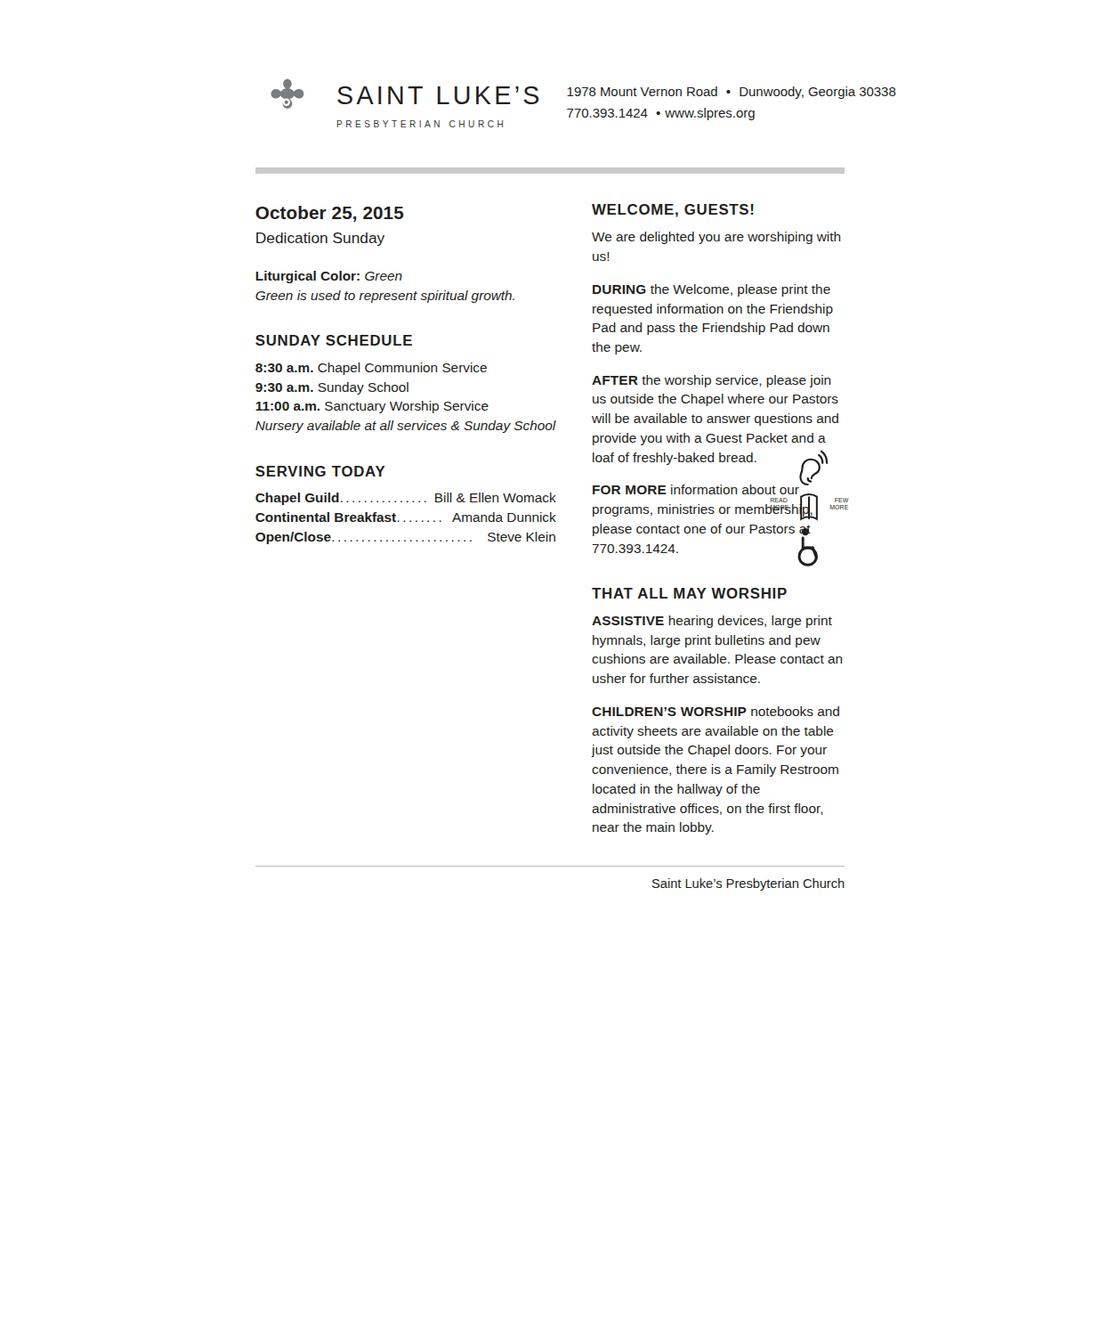SAINT LUKE’S
PRESBYTERIAN CHURCH
1978 Mount Vernon Road • Dunwoody, Georgia 30338
770.393.1424 • www.slpres.org
October 25, 2015
Dedication Sunday
Liturgical Color: Green
Green is used to represent spiritual growth.
Sunday Schedule
8:30 a.m. Chapel Communion Service
9:30 a.m. Sunday School
11:00 a.m. Sanctuary Worship Service
Nursery available at all services & Sunday School
Serving Today
Chapel Guild ............... Bill & Ellen Womack
Continental Breakfast ........ Amanda Dunnick
Open/Close ........................ Steve Klein
Welcome, Guests!
We are delighted you are worshiping with us!
DURING the Welcome, please print the requested information on the Friendship Pad and pass the Friendship Pad down the pew.
AFTER the worship service, please join us outside the Chapel where our Pastors will be available to answer questions and provide you with a Guest Packet and a loaf of freshly-baked bread.
FOR MORE information about our programs, ministries or membership, please contact one of our Pastors at 770.393.1424.
That All May Worship
ASSISTIVE hearing devices, large print hymnals, large print bulletins and pew cushions are available. Please contact an usher for further assistance.
CHILDREN’S WORSHIP notebooks and activity sheets are available on the table just outside the Chapel doors. For your convenience, there is a Family Restroom located in the hallway of the administrative offices, on the first floor, near the main lobby.
READ
MORE FEW
MORE
Saint Luke’s Presbyterian Church